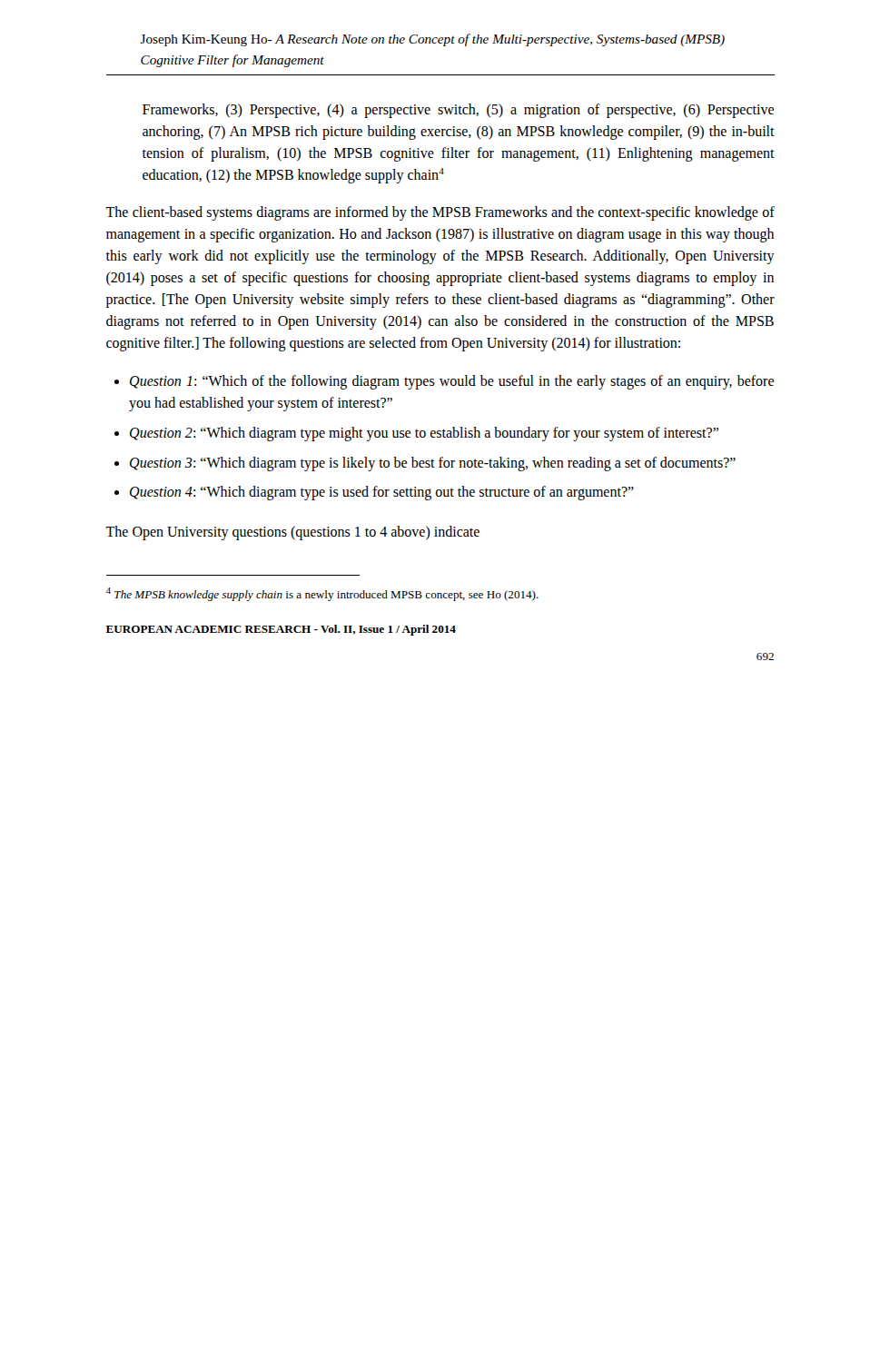Joseph Kim-Keung Ho- A Research Note on the Concept of the Multi-perspective, Systems-based (MPSB) Cognitive Filter for Management
Frameworks, (3) Perspective, (4) a perspective switch, (5) a migration of perspective, (6) Perspective anchoring, (7) An MPSB rich picture building exercise, (8) an MPSB knowledge compiler, (9) the in-built tension of pluralism, (10) the MPSB cognitive filter for management, (11) Enlightening management education, (12) the MPSB knowledge supply chain4
The client-based systems diagrams are informed by the MPSB Frameworks and the context-specific knowledge of management in a specific organization. Ho and Jackson (1987) is illustrative on diagram usage in this way though this early work did not explicitly use the terminology of the MPSB Research. Additionally, Open University (2014) poses a set of specific questions for choosing appropriate client-based systems diagrams to employ in practice. [The Open University website simply refers to these client-based diagrams as “diagramming”. Other diagrams not referred to in Open University (2014) can also be considered in the construction of the MPSB cognitive filter.] The following questions are selected from Open University (2014) for illustration:
Question 1: “Which of the following diagram types would be useful in the early stages of an enquiry, before you had established your system of interest?”
Question 2: “Which diagram type might you use to establish a boundary for your system of interest?”
Question 3: “Which diagram type is likely to be best for note-taking, when reading a set of documents?”
Question 4: “Which diagram type is used for setting out the structure of an argument?”
The Open University questions (questions 1 to 4 above) indicate
4 The MPSB knowledge supply chain is a newly introduced MPSB concept, see Ho (2014).
EUROPEAN ACADEMIC RESEARCH - Vol. II, Issue 1 / April 2014
692